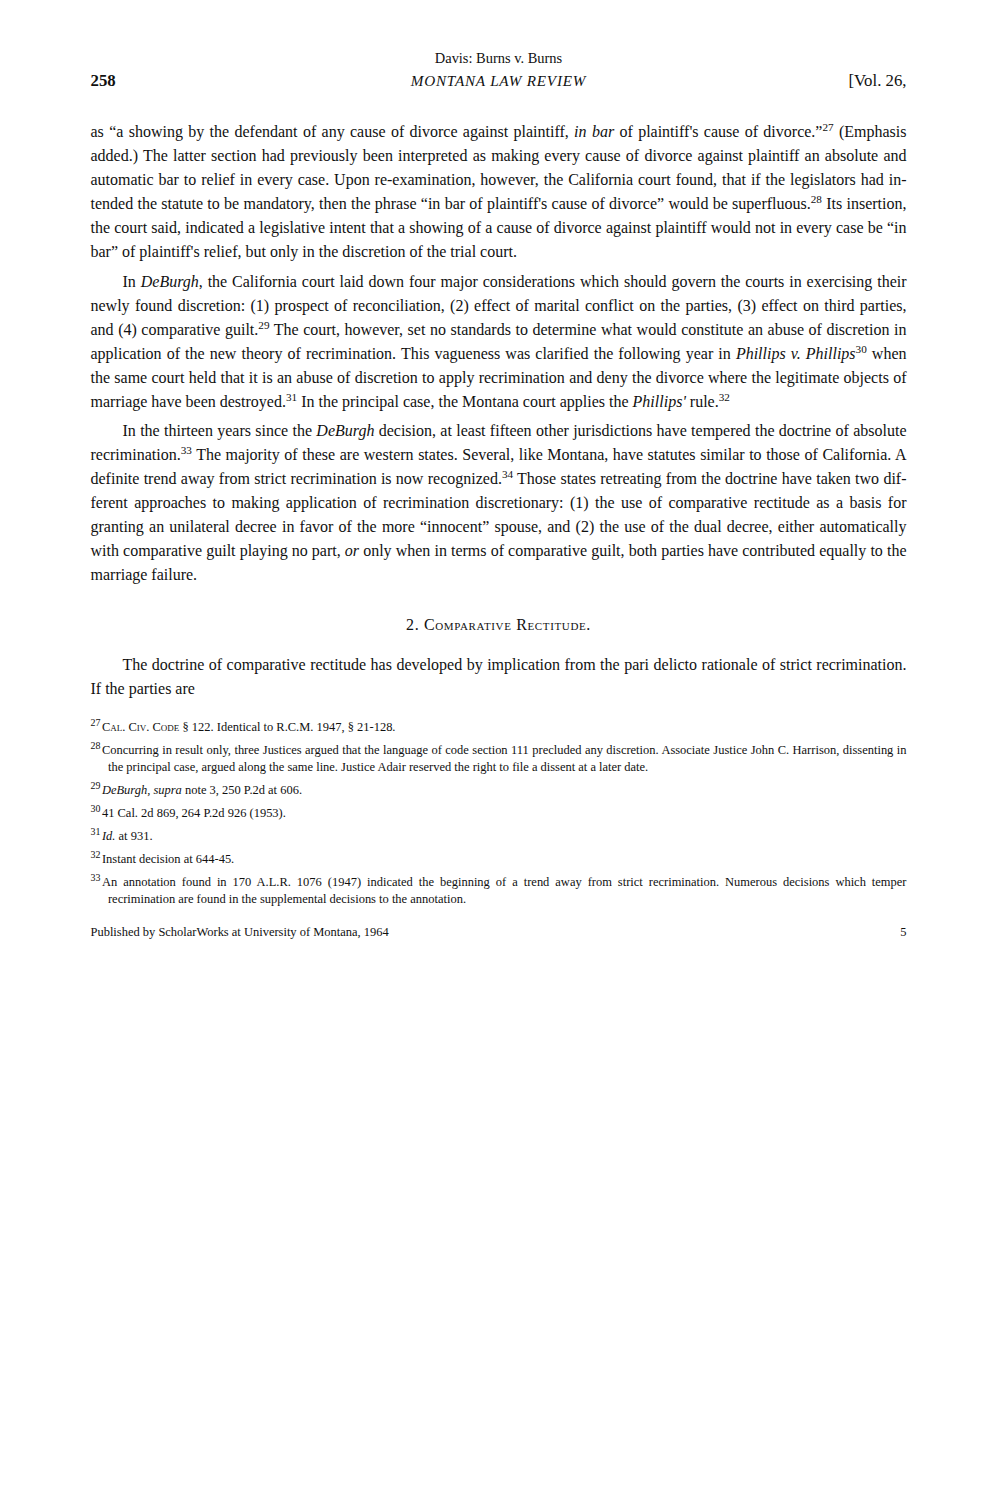258
Davis: Burns v. Burns MONTANA LAW REVIEW
[Vol. 26,
as “a showing by the defendant of any cause of divorce against plaintiff, in bar of plaintiff's cause of divorce.”27 (Emphasis added.) The latter section had previously been interpreted as making every cause of divorce against plaintiff an absolute and automatic bar to relief in every case. Upon re-examination, however, the California court found, that if the legislators had intended the statute to be mandatory, then the phrase “in bar of plaintiff's cause of divorce” would be superfluous.28 Its insertion, the court said, indicated a legislative intent that a showing of a cause of divorce against plaintiff would not in every case be “in bar” of plaintiff's relief, but only in the discretion of the trial court.
In DeBurgh, the California court laid down four major considerations which should govern the courts in exercising their newly found discretion: (1) prospect of reconciliation, (2) effect of marital conflict on the parties, (3) effect on third parties, and (4) comparative guilt.29 The court, however, set no standards to determine what would constitute an abuse of discretion in application of the new theory of recrimination. This vagueness was clarified the following year in Phillips v. Phillips30 when the same court held that it is an abuse of discretion to apply recrimination and deny the divorce where the legitimate objects of marriage have been destroyed.31 In the principal case, the Montana court applies the Phillips' rule.32
In the thirteen years since the DeBurgh decision, at least fifteen other jurisdictions have tempered the doctrine of absolute recrimination.33 The majority of these are western states. Several, like Montana, have statutes similar to those of California. A definite trend away from strict recrimination is now recognized.34 Those states retreating from the doctrine have taken two different approaches to making application of recrimination discretionary: (1) the use of comparative rectitude as a basis for granting an unilateral decree in favor of the more “innocent” spouse, and (2) the use of the dual decree, either automatically with comparative guilt playing no part, or only when in terms of comparative guilt, both parties have contributed equally to the marriage failure.
2. Comparative Rectitude.
The doctrine of comparative rectitude has developed by implication from the pari delicto rationale of strict recrimination. If the parties are
Cal. Civ. Code § 122. Identical to R.C.M. 1947, § 21-128.
Concurring in result only, three Justices argued that the language of code section 111 precluded any discretion. Associate Justice John C. Harrison, dissenting in the principal case, argued along the same line. Justice Adair reserved the right to file a dissent at a later date.
DeBurgh, supra note 3, 250 P.2d at 606.
41 Cal. 2d 869, 264 P.2d 926 (1953).
Id. at 931.
Instant decision at 644-45.
An annotation found in 170 A.L.R. 1076 (1947) indicated the beginning of a trend away from strict recrimination. Numerous decisions which temper recrimination are found in the supplemental decisions to the annotation.
Published by ScholarWorks at University of Montana, 1964 5